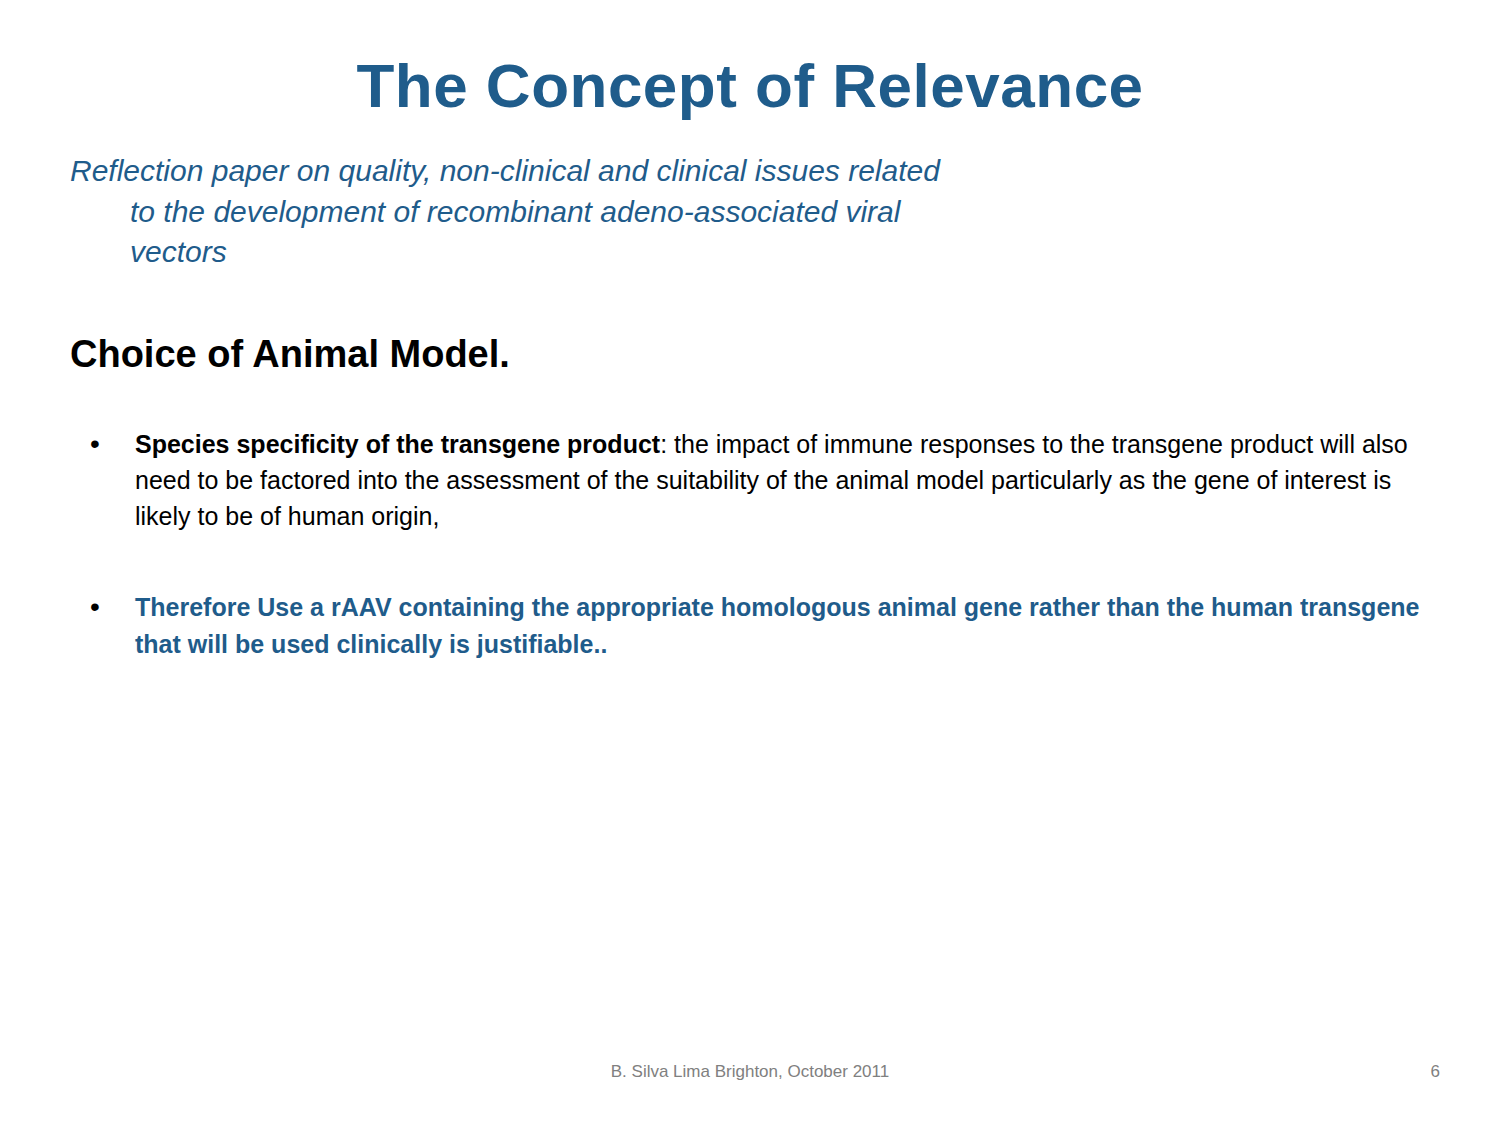The Concept of Relevance
Reflection paper on quality, non-clinical and clinical issues related to the development of recombinant adeno-associated viral vectors
Choice of Animal Model.
Species specificity of the transgene product: the impact of immune responses to the transgene product will also need to be factored into the assessment of the suitability of the animal model particularly as the gene of interest is likely to be of human origin,
Therefore Use a rAAV containing the appropriate homologous animal gene rather than the human transgene that will be used clinically is justifiable..
B. Silva Lima Brighton, October 2011
6